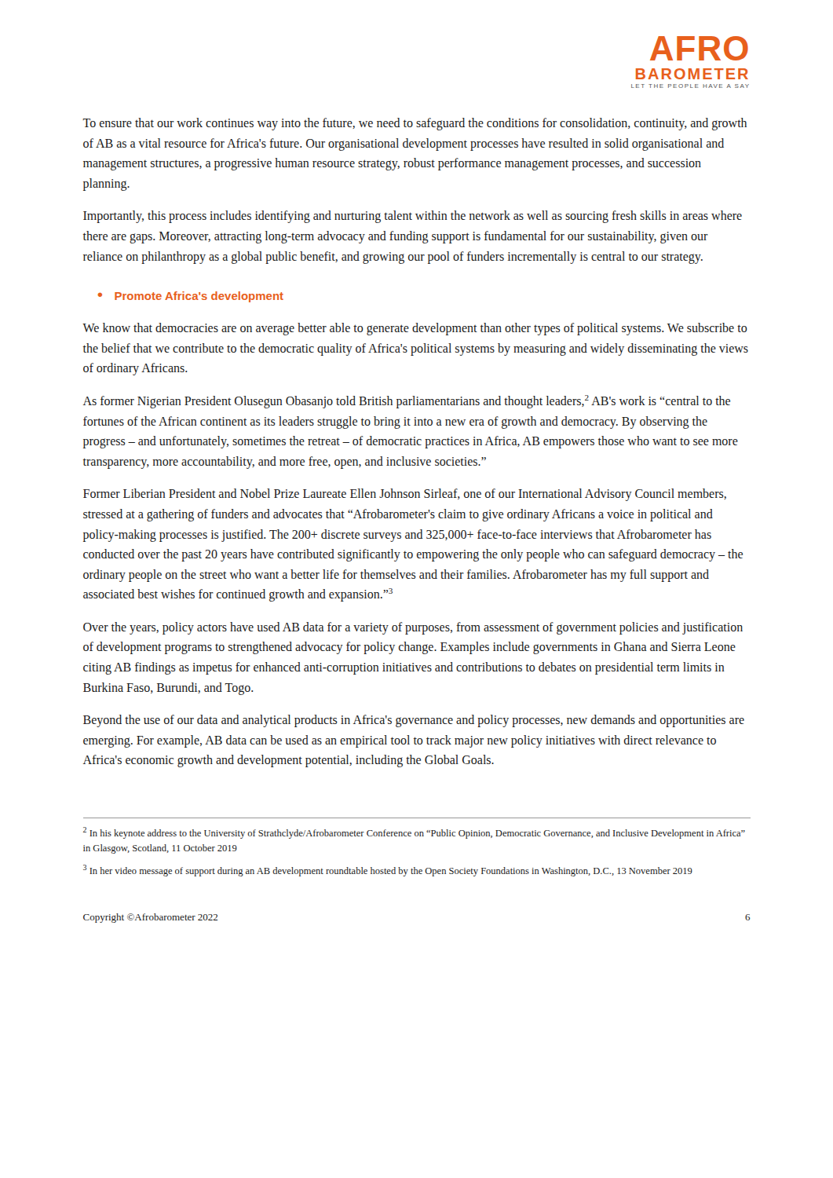AFRO
BAROMETER
LET THE PEOPLE HAVE A SAY
To ensure that our work continues way into the future, we need to safeguard the conditions for consolidation, continuity, and growth of AB as a vital resource for Africa's future. Our organisational development processes have resulted in solid organisational and management structures, a progressive human resource strategy, robust performance management processes, and succession planning.
Importantly, this process includes identifying and nurturing talent within the network as well as sourcing fresh skills in areas where there are gaps. Moreover, attracting long-term advocacy and funding support is fundamental for our sustainability, given our reliance on philanthropy as a global public benefit, and growing our pool of funders incrementally is central to our strategy.
Promote Africa's development
We know that democracies are on average better able to generate development than other types of political systems. We subscribe to the belief that we contribute to the democratic quality of Africa's political systems by measuring and widely disseminating the views of ordinary Africans.
As former Nigerian President Olusegun Obasanjo told British parliamentarians and thought leaders,2 AB's work is “central to the fortunes of the African continent as its leaders struggle to bring it into a new era of growth and democracy. By observing the progress – and unfortunately, sometimes the retreat – of democratic practices in Africa, AB empowers those who want to see more transparency, more accountability, and more free, open, and inclusive societies.”
Former Liberian President and Nobel Prize Laureate Ellen Johnson Sirleaf, one of our International Advisory Council members, stressed at a gathering of funders and advocates that “Afrobarometer's claim to give ordinary Africans a voice in political and policy-making processes is justified. The 200+ discrete surveys and 325,000+ face-to-face interviews that Afrobarometer has conducted over the past 20 years have contributed significantly to empowering the only people who can safeguard democracy – the ordinary people on the street who want a better life for themselves and their families. Afrobarometer has my full support and associated best wishes for continued growth and expansion.”3
Over the years, policy actors have used AB data for a variety of purposes, from assessment of government policies and justification of development programs to strengthened advocacy for policy change. Examples include governments in Ghana and Sierra Leone citing AB findings as impetus for enhanced anti-corruption initiatives and contributions to debates on presidential term limits in Burkina Faso, Burundi, and Togo.
Beyond the use of our data and analytical products in Africa's governance and policy processes, new demands and opportunities are emerging. For example, AB data can be used as an empirical tool to track major new policy initiatives with direct relevance to Africa's economic growth and development potential, including the Global Goals.
2 In his keynote address to the University of Strathclyde/Afrobarometer Conference on “Public Opinion, Democratic Governance, and Inclusive Development in Africa” in Glasgow, Scotland, 11 October 2019
3 In her video message of support during an AB development roundtable hosted by the Open Society Foundations in Washington, D.C., 13 November 2019
Copyright ©Afrobarometer 2022 6